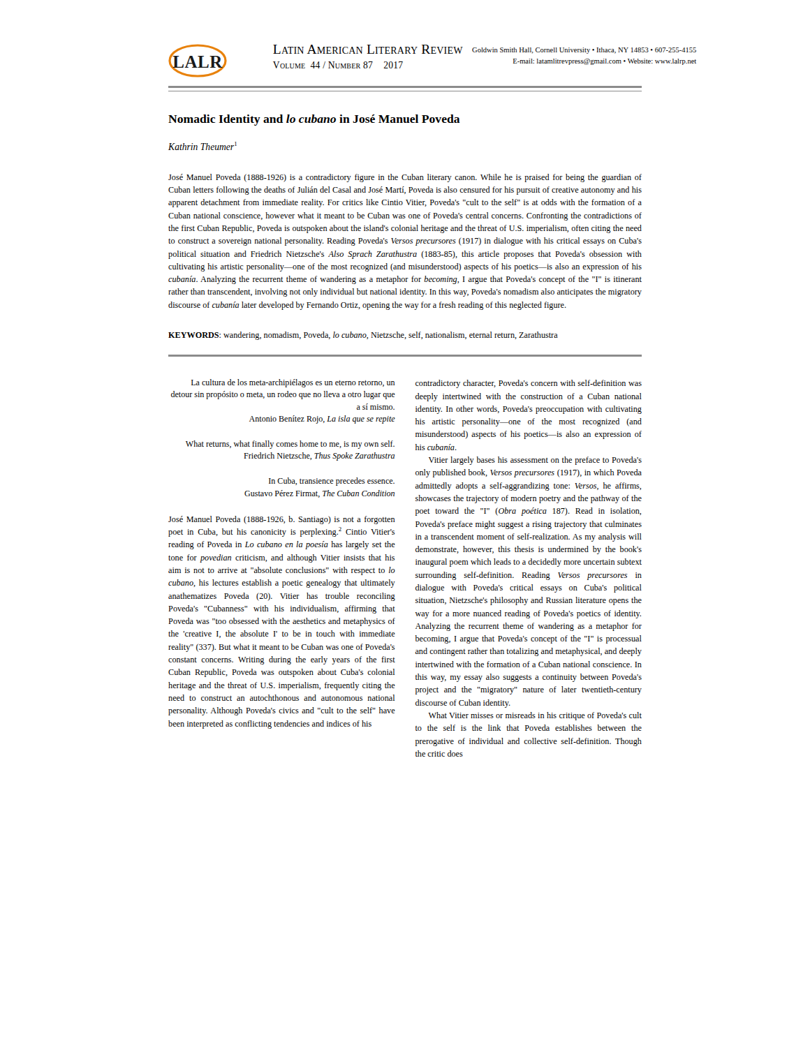LALR
Latin American Literary Review
Volume 44 / Number 872017
Goldwin Smith Hall, Cornell University • Ithaca, NY 14853 • 607-255-4155
E-mail: latamlitrevpress@gmail.com • Website: www.lalrp.net
Nomadic Identity and lo cubano in José Manuel Poveda
Kathrin Theumer1
José Manuel Poveda (1888-1926) is a contradictory figure in the Cuban literary canon. While he is praised for being the guardian of Cuban letters following the deaths of Julián del Casal and José Martí, Poveda is also censured for his pursuit of creative autonomy and his apparent detachment from immediate reality. For critics like Cintio Vitier, Poveda's "cult to the self" is at odds with the formation of a Cuban national conscience, however what it meant to be Cuban was one of Poveda's central concerns. Confronting the contradictions of the first Cuban Republic, Poveda is outspoken about the island's colonial heritage and the threat of U.S. imperialism, often citing the need to construct a sovereign national personality. Reading Poveda's Versos precursores (1917) in dialogue with his critical essays on Cuba's political situation and Friedrich Nietzsche's Also Sprach Zarathustra (1883-85), this article proposes that Poveda's obsession with cultivating his artistic personality—one of the most recognized (and misunderstood) aspects of his poetics—is also an expression of his cubanía. Analyzing the recurrent theme of wandering as a metaphor for becoming, I argue that Poveda's concept of the "I" is itinerant rather than transcendent, involving not only individual but national identity. In this way, Poveda's nomadism also anticipates the migratory discourse of cubanía later developed by Fernando Ortiz, opening the way for a fresh reading of this neglected figure.
KEYWORDS: wandering, nomadism, Poveda, lo cubano, Nietzsche, self, nationalism, eternal return, Zarathustra
La cultura de los meta-archipiélagos es un eterno retorno, un detour sin propósito o meta, un rodeo que no lleva a otro lugar que a sí mismo.
Antonio Benítez Rojo, La isla que se repite
What returns, what finally comes home to me, is my own self.
Friedrich Nietzsche, Thus Spoke Zarathustra
In Cuba, transience precedes essence.
Gustavo Pérez Firmat, The Cuban Condition
José Manuel Poveda (1888-1926, b. Santiago) is not a forgotten poet in Cuba, but his canonicity is perplexing.2 Cintio Vitier's reading of Poveda in Lo cubano en la poesía has largely set the tone for povedian criticism, and although Vitier insists that his aim is not to arrive at "absolute conclusions" with respect to lo cubano, his lectures establish a poetic genealogy that ultimately anathematizes Poveda (20). Vitier has trouble reconciling Poveda's "Cubanness" with his individualism, affirming that Poveda was "too obsessed with the aesthetics and metaphysics of the 'creative I, the absolute I' to be in touch with immediate reality" (337). But what it meant to be Cuban was one of Poveda's constant concerns. Writing during the early years of the first Cuban Republic, Poveda was outspoken about Cuba's colonial heritage and the threat of U.S. imperialism, frequently citing the need to construct an autochthonous and autonomous national personality. Although Poveda's civics and "cult to the self" have been interpreted as conflicting tendencies and indices of his
contradictory character, Poveda's concern with self-definition was deeply intertwined with the construction of a Cuban national identity. In other words, Poveda's preoccupation with cultivating his artistic personality—one of the most recognized (and misunderstood) aspects of his poetics—is also an expression of his cubanía.
Vitier largely bases his assessment on the preface to Poveda's only published book, Versos precursores (1917), in which Poveda admittedly adopts a self-aggrandizing tone: Versos, he affirms, showcases the trajectory of modern poetry and the pathway of the poet toward the "I" (Obra poética 187). Read in isolation, Poveda's preface might suggest a rising trajectory that culminates in a transcendent moment of self-realization. As my analysis will demonstrate, however, this thesis is undermined by the book's inaugural poem which leads to a decidedly more uncertain subtext surrounding self-definition. Reading Versos precursores in dialogue with Poveda's critical essays on Cuba's political situation, Nietzsche's philosophy and Russian literature opens the way for a more nuanced reading of Poveda's poetics of identity. Analyzing the recurrent theme of wandering as a metaphor for becoming, I argue that Poveda's concept of the "I" is processual and contingent rather than totalizing and metaphysical, and deeply intertwined with the formation of a Cuban national conscience. In this way, my essay also suggests a continuity between Poveda's project and the "migratory" nature of later twentieth-century discourse of Cuban identity.
What Vitier misses or misreads in his critique of Poveda's cult to the self is the link that Poveda establishes between the prerogative of individual and collective self-definition. Though the critic does